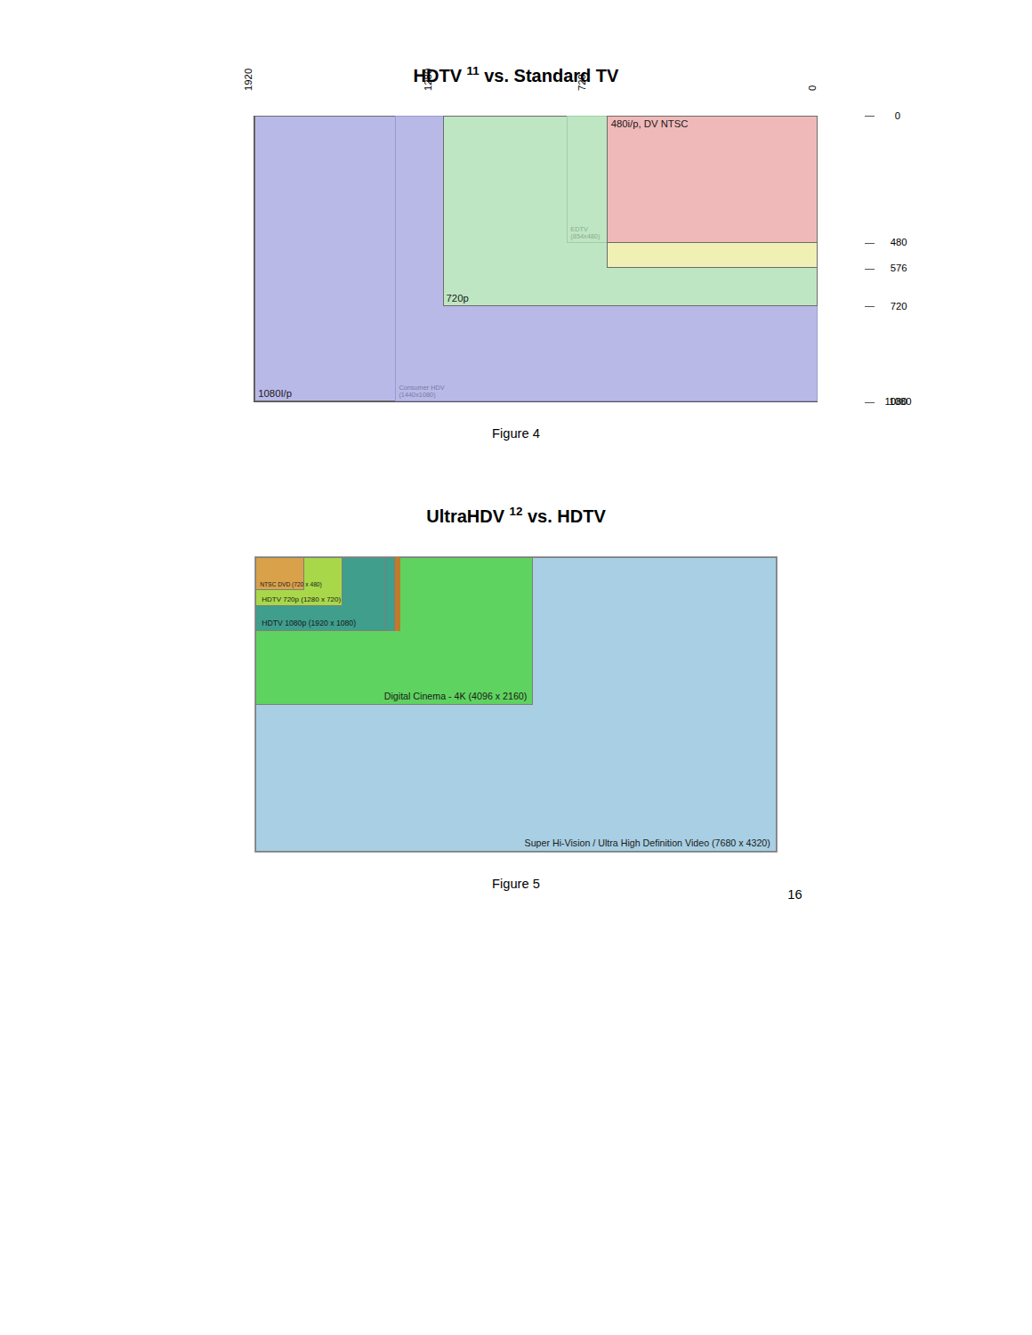HDTV 11 vs. Standard TV
1920
1280
720
0
1080I/p
Consumer HDV
(1440x1080)
720p
EDTV
(854x480)
PAL 576i/p
480i/p, DV NTSC
0
480
576
720
1080
1080
Figure 4
UltraHDV 12 vs. HDTV
Super Hi-Vision / Ultra High Definition Video (7680 x 4320)
Digital Cinema - 4K (4096 x 2160)
Digital Cinema - 2K (2048 x 1080)
HDTV 1080p (1920 x 1080)
HDTV 720p (1280 x 720)
NTSC DVD (720 x 480)
Figure 5
16